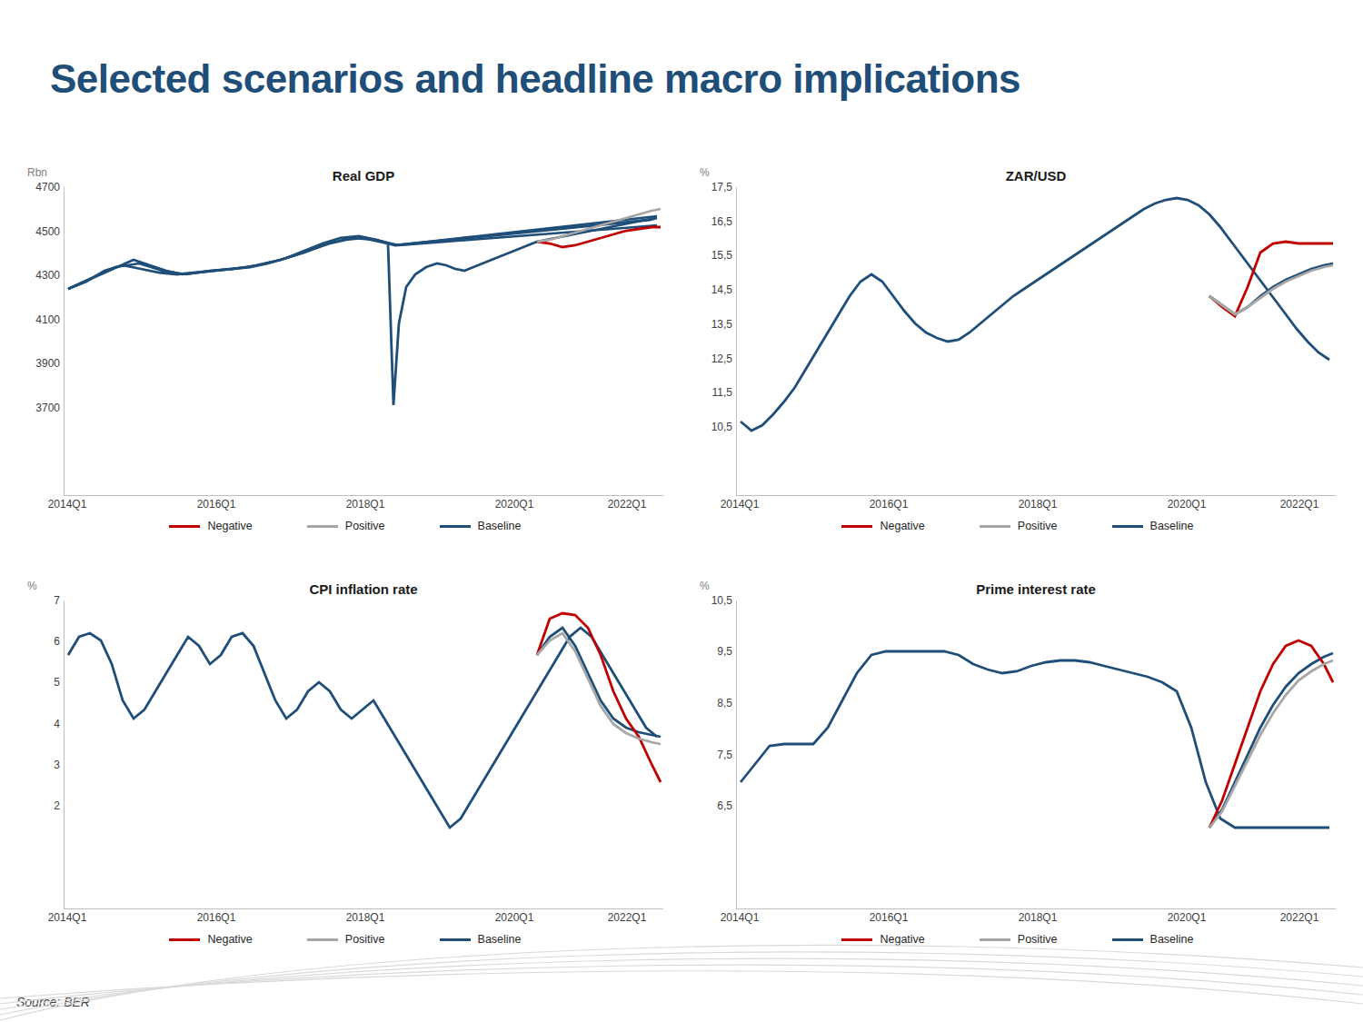Selected scenarios and headline macro implications
Rbn
Real GDP
4700 4500 4300 4100 3900 3700
2014Q1 2016Q1 2018Q1 2020Q1 2022Q1
Negative
Positive
Baseline
%
ZAR/USD
17,5 16,5 15,5 14,5 13,5 12,5 11,5 10,5
2014Q1 2016Q1 2018Q1 2020Q1 2022Q1
Negative
Positive
Baseline
%
CPI inflation rate
7 6 5 4 3 2
2014Q1 2016Q1 2018Q1 2020Q1 2022Q1
Negative
Positive
Baseline
%
Prime interest rate
10,5 9,5 8,5 7,5 6,5
2014Q1 2016Q1 2018Q1 2020Q1 2022Q1
Negative
Positive
Baseline
Source: BER